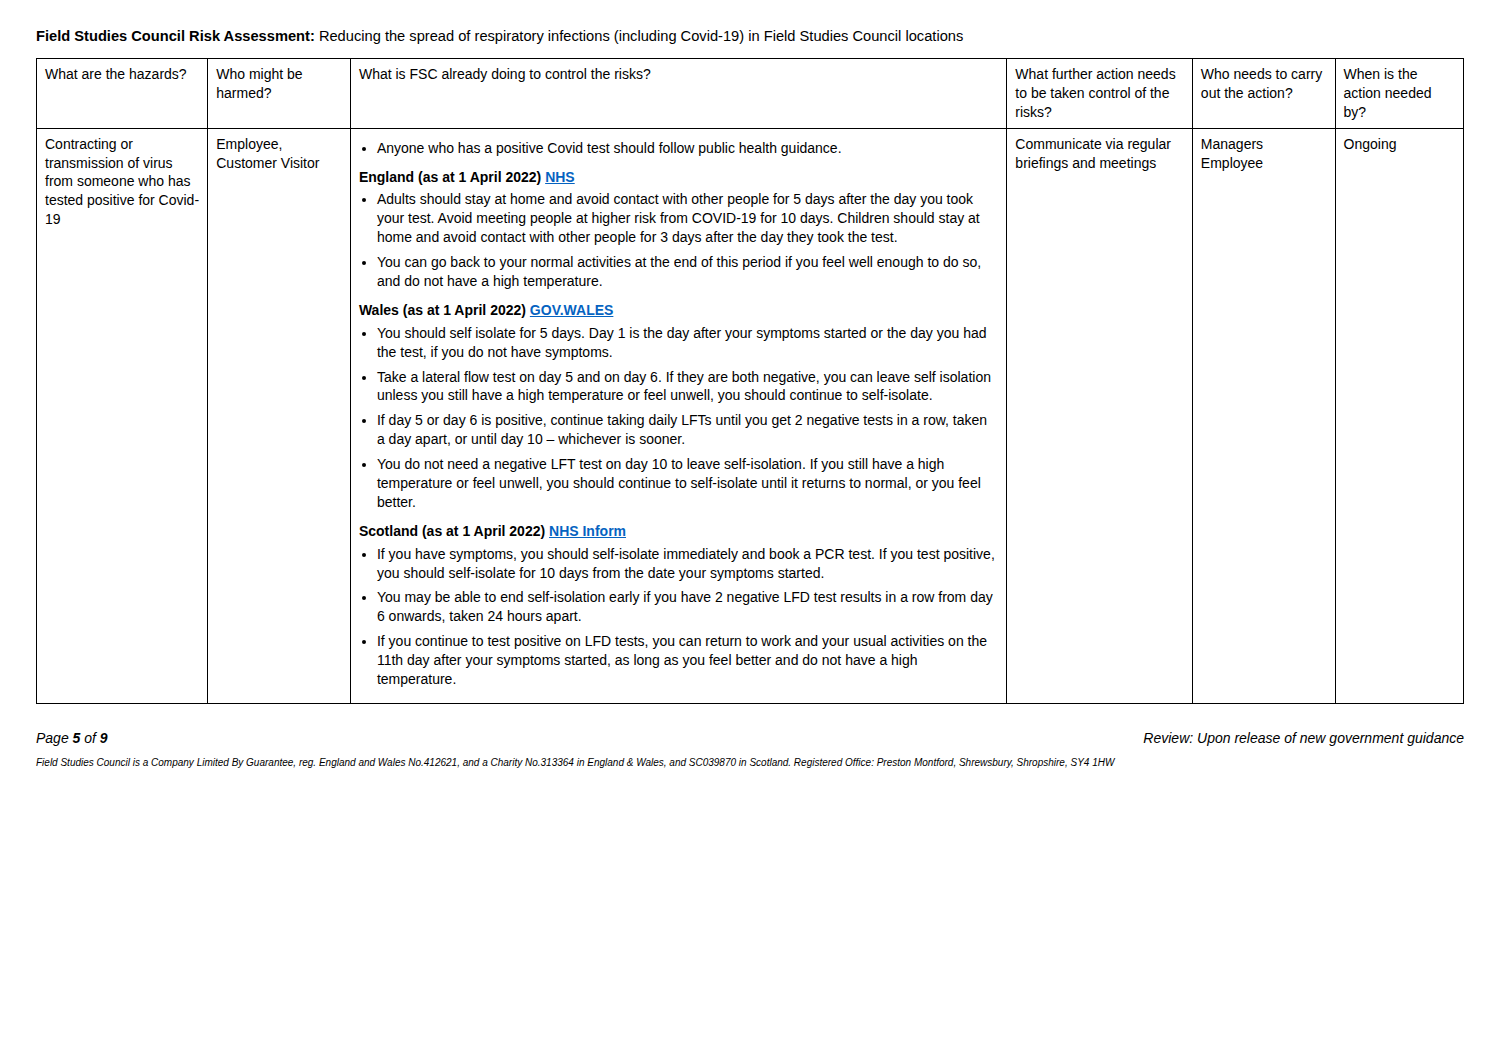Field Studies Council Risk Assessment: Reducing the spread of respiratory infections (including Covid-19) in Field Studies Council locations
| What are the hazards? | Who might be harmed? | What is FSC already doing to control the risks? | What further action needs to be taken control of the risks? | Who needs to carry out the action? | When is the action needed by? |
| --- | --- | --- | --- | --- | --- |
| Contracting or transmission of virus from someone who has tested positive for Covid-19 | Employee, Customer Visitor | Anyone who has a positive Covid test should follow public health guidance. England (as at 1 April 2022) NHS Adults should stay at home and avoid contact with other people for 5 days after the day you took your test. Avoid meeting people at higher risk from COVID-19 for 10 days. Children should stay at home and avoid contact with other people for 3 days after the day they took the test. You can go back to your normal activities at the end of this period if you feel well enough to do so, and do not have a high temperature. Wales (as at 1 April 2022) GOV.WALES You should self isolate for 5 days. Day 1 is the day after your symptoms started or the day you had the test, if you do not have symptoms. Take a lateral flow test on day 5 and on day 6. If they are both negative, you can leave self isolation unless you still have a high temperature or feel unwell, you should continue to self-isolate. If day 5 or day 6 is positive, continue taking daily LFTs until you get 2 negative tests in a row, taken a day apart, or until day 10 – whichever is sooner. You do not need a negative LFT test on day 10 to leave self-isolation. If you still have a high temperature or feel unwell, you should continue to self-isolate until it returns to normal, or you feel better. Scotland (as at 1 April 2022) NHS Inform If you have symptoms, you should self-isolate immediately and book a PCR test. If you test positive, you should self-isolate for 10 days from the date your symptoms started. You may be able to end self-isolation early if you have 2 negative LFD test results in a row from day 6 onwards, taken 24 hours apart. If you continue to test positive on LFD tests, you can return to work and your usual activities on the 11th day after your symptoms started, as long as you feel better and do not have a high temperature. | Communicate via regular briefings and meetings | Managers Employee | Ongoing |
Page 5 of 9
Review: Upon release of new government guidance
Field Studies Council is a Company Limited By Guarantee, reg. England and Wales No.412621, and a Charity No.313364 in England & Wales, and SC039870 in Scotland. Registered Office: Preston Montford, Shrewsbury, Shropshire, SY4 1HW